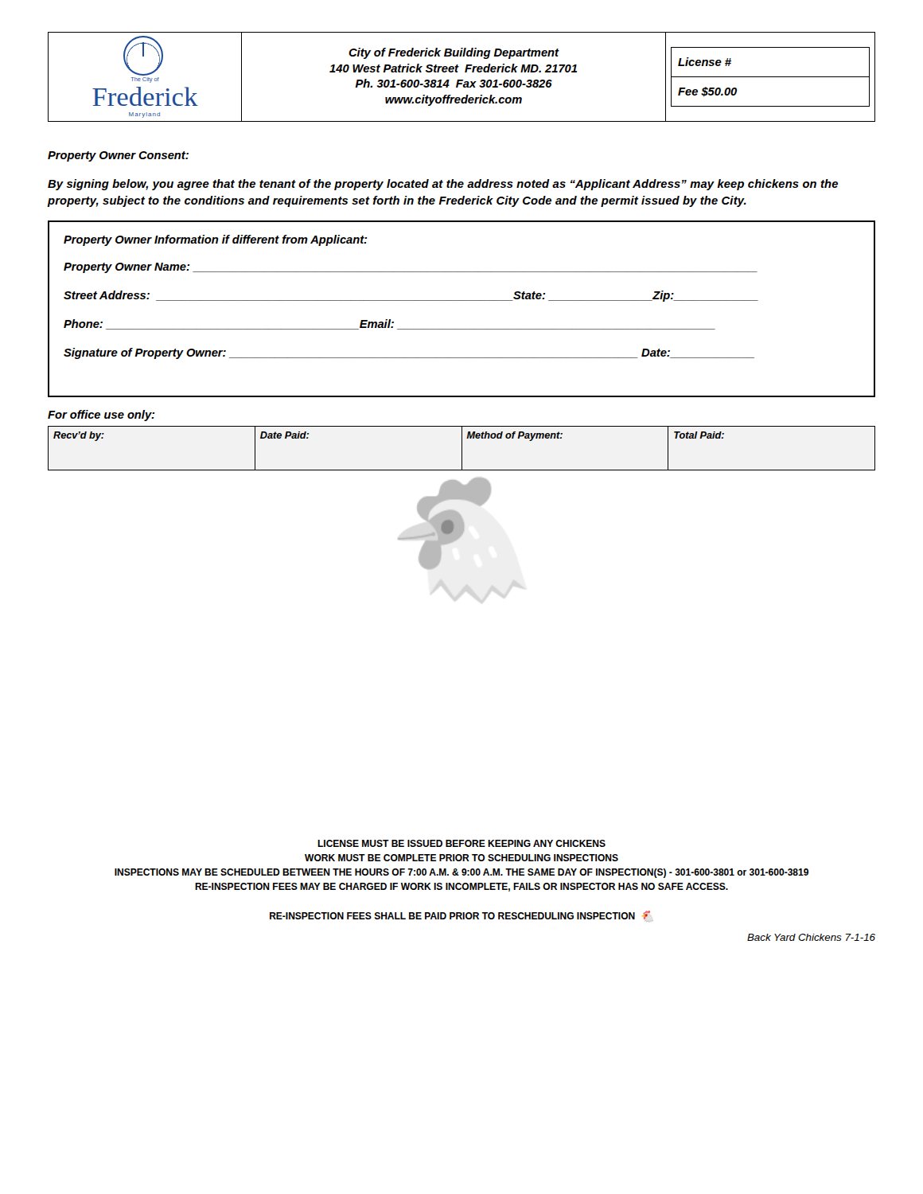| The City of Frederick Maryland | City of Frederick Building Department 140 West Patrick Street Frederick MD. 21701 Ph. 301-600-3814 Fax 301-600-3826 www.cityoffrederick.com | / License # / / Fee $50.00 / |
Property Owner Consent:
By signing below, you agree that the tenant of the property located at the address noted as “Applicant Address” may keep chickens on the property, subject to the conditions and requirements set forth in the Frederick City Code and the permit issued by the City.
Property Owner Information if different from Applicant:
Property Owner Name: _______________________________________________________________________________________
Street Address: _______________________________________________________State: ________________Zip:_____________
Phone: _______________________________________Email: _________________________________________________
Signature of Property Owner: _______________________________________________________________ Date:_____________
For office use only:
| Recv’d by: | Date Paid: | Method of Payment: | Total Paid: |
🐔
LICENSE MUST BE ISSUED BEFORE KEEPING ANY CHICKENS
WORK MUST BE COMPLETE PRIOR TO SCHEDULING INSPECTIONS
INSPECTIONS MAY BE SCHEDULED BETWEEN THE HOURS OF 7:00 A.M. & 9:00 A.M. THE SAME DAY OF INSPECTION(S) - 301-600-3801 or 301-600-3819
RE-INSPECTION FEES MAY BE CHARGED IF WORK IS INCOMPLETE, FAILS OR INSPECTOR HAS NO SAFE ACCESS.
RE-INSPECTION FEES SHALL BE PAID PRIOR TO RESCHEDULING INSPECTION 🐔
Back Yard Chickens 7-1-16